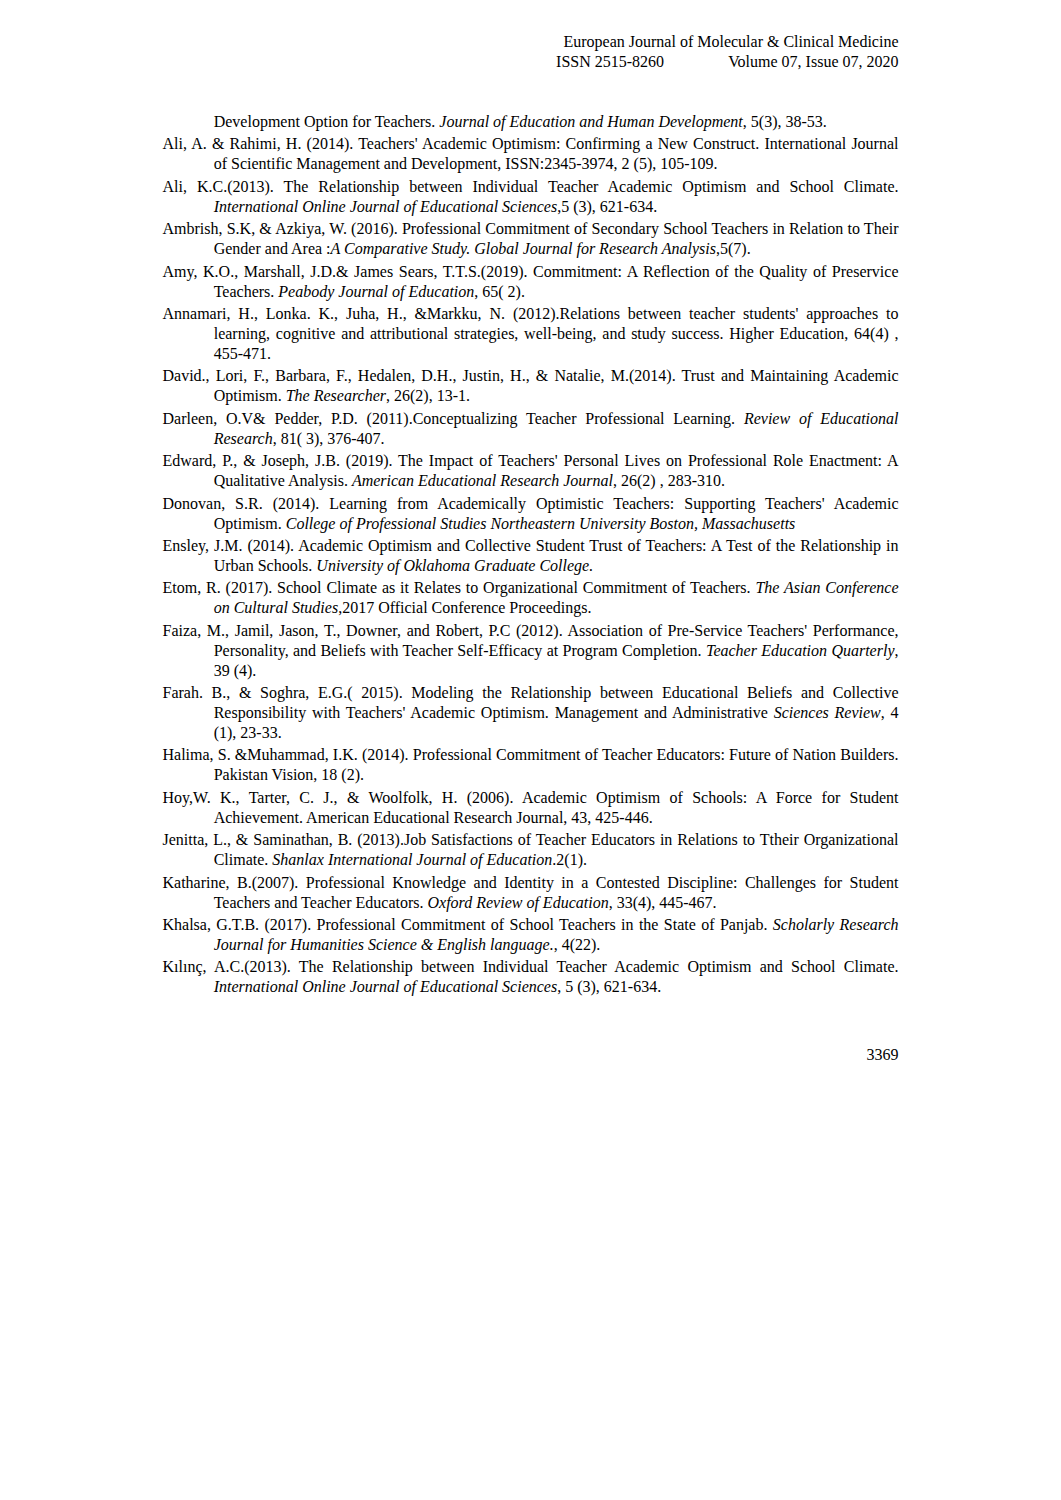European Journal of Molecular & Clinical Medicine ISSN 2515-8260 Volume 07, Issue 07, 2020
Development Option for Teachers. Journal of Education and Human Development, 5(3), 38-53.
Ali, A. & Rahimi, H. (2014). Teachers' Academic Optimism: Confirming a New Construct. International Journal of Scientific Management and Development, ISSN:2345-3974, 2 (5), 105-109.
Ali, K.C.(2013). The Relationship between Individual Teacher Academic Optimism and School Climate. International Online Journal of Educational Sciences,5 (3), 621-634.
Ambrish, S.K, & Azkiya, W. (2016). Professional Commitment of Secondary School Teachers in Relation to Their Gender and Area :A Comparative Study. Global Journal for Research Analysis,5(7).
Amy, K.O., Marshall, J.D.& James Sears, T.T.S.(2019). Commitment: A Reflection of the Quality of Preservice Teachers. Peabody Journal of Education, 65( 2).
Annamari, H., Lonka. K., Juha, H., &Markku, N. (2012).Relations between teacher students' approaches to learning, cognitive and attributional strategies, well-being, and study success. Higher Education, 64(4) , 455-471.
David., Lori, F., Barbara, F., Hedalen, D.H., Justin, H., & Natalie, M.(2014). Trust and Maintaining Academic Optimism. The Researcher, 26(2), 13-1.
Darleen, O.V& Pedder, P.D. (2011).Conceptualizing Teacher Professional Learning. Review of Educational Research, 81( 3), 376-407.
Edward, P., & Joseph, J.B. (2019). The Impact of Teachers' Personal Lives on Professional Role Enactment: A Qualitative Analysis. American Educational Research Journal, 26(2) , 283-310.
Donovan, S.R. (2014). Learning from Academically Optimistic Teachers: Supporting Teachers' Academic Optimism. College of Professional Studies Northeastern University Boston, Massachusetts
Ensley, J.M. (2014). Academic Optimism and Collective Student Trust of Teachers: A Test of the Relationship in Urban Schools. University of Oklahoma Graduate College.
Etom, R. (2017). School Climate as it Relates to Organizational Commitment of Teachers. The Asian Conference on Cultural Studies,2017 Official Conference Proceedings.
Faiza, M., Jamil, Jason, T., Downer, and Robert, P.C (2012). Association of Pre-Service Teachers' Performance, Personality, and Beliefs with Teacher Self-Efficacy at Program Completion. Teacher Education Quarterly, 39 (4).
Farah. B., & Soghra, E.G.( 2015). Modeling the Relationship between Educational Beliefs and Collective Responsibility with Teachers' Academic Optimism. Management and Administrative Sciences Review, 4 (1), 23-33.
Halima, S. &Muhammad, I.K. (2014). Professional Commitment of Teacher Educators: Future of Nation Builders. Pakistan Vision, 18 (2).
Hoy,W. K., Tarter, C. J., & Woolfolk, H. (2006). Academic Optimism of Schools: A Force for Student Achievement. American Educational Research Journal, 43, 425-446.
Jenitta, L., & Saminathan, B. (2013).Job Satisfactions of Teacher Educators in Relations to Ttheir Organizational Climate. Shanlax International Journal of Education.2(1).
Katharine, B.(2007). Professional Knowledge and Identity in a Contested Discipline: Challenges for Student Teachers and Teacher Educators. Oxford Review of Education, 33(4), 445-467.
Khalsa, G.T.B. (2017). Professional Commitment of School Teachers in the State of Panjab. Scholarly Research Journal for Humanities Science & English language., 4(22).
Kılınç, A.C.(2013). The Relationship between Individual Teacher Academic Optimism and School Climate. International Online Journal of Educational Sciences, 5 (3), 621-634.
3369